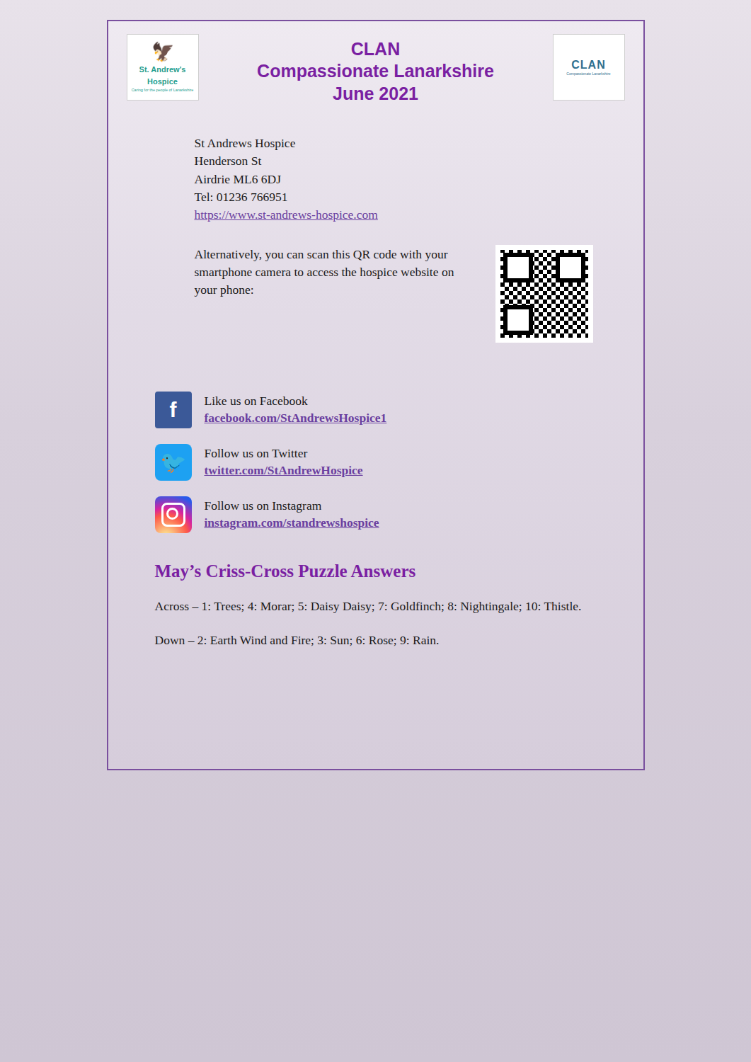🦅 St. Andrew's
Hospice Caring for the people of Lanarkshire
CLAN
Compassionate Lanarkshire
June 2021
CLAN Compassionate Lanarkshire
St Andrews Hospice
Henderson St
Airdrie ML6 6DJ
Tel: 01236 766951
https://www.st-andrews-hospice.com
Alternatively, you can scan this QR code with your smartphone camera to access the hospice website on your phone:
f
Like us on Facebook
facebook.com/StAndrewsHospice1
🐦
Follow us on Twitter
twitter.com/StAndrewHospice
Follow us on Instagram
instagram.com/standrewshospice
May’s Criss-Cross Puzzle Answers
Across – 1: Trees; 4: Morar; 5: Daisy Daisy; 7: Goldfinch; 8: Nightingale; 10: Thistle.
Down – 2: Earth Wind and Fire; 3: Sun; 6: Rose; 9: Rain.